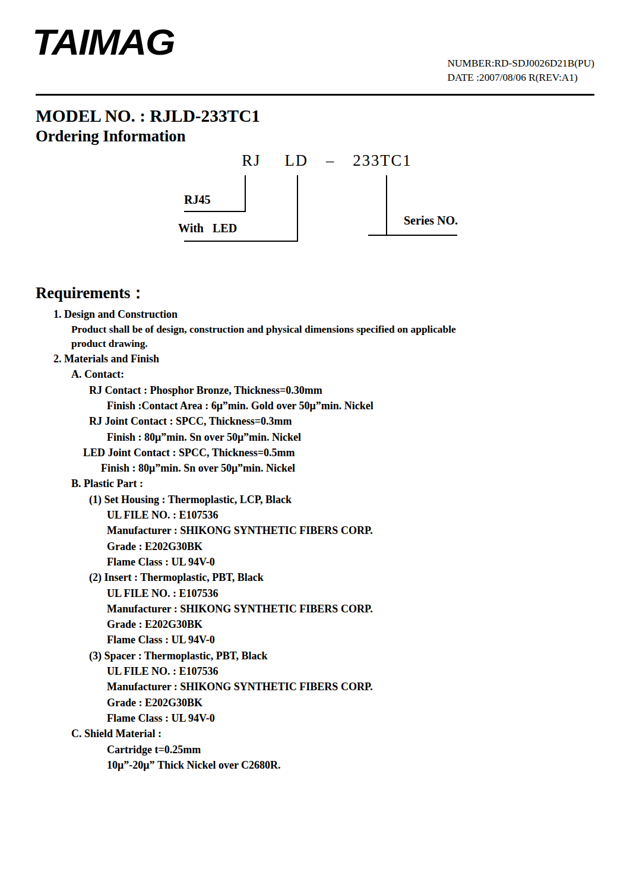TAIMAG
NUMBER:RD-SDJ0026D21B(PU)
DATE :2007/08/06 R(REV:A1)
MODEL NO. : RJLD-233TC1
Ordering Information
RJ LD–233TC1
RJ45
With LED
Series NO.
Requirements：
1. Design and Construction
Product shall be of design, construction and physical dimensions specified on applicable
product drawing.
2. Materials and Finish
A. Contact:
RJ Contact : Phosphor Bronze, Thickness=0.30mm
Finish :Contact Area : 6μ”min. Gold over 50μ”min. Nickel
RJ Joint Contact : SPCC, Thickness=0.3mm
Finish : 80μ”min. Sn over 50μ”min. Nickel
LED Joint Contact : SPCC, Thickness=0.5mm
Finish : 80μ”min. Sn over 50μ”min. Nickel
B. Plastic Part :
(1) Set Housing : Thermoplastic, LCP, Black
UL FILE NO. : E107536
Manufacturer : SHIKONG SYNTHETIC FIBERS CORP.
Grade : E202G30BK
Flame Class : UL 94V-0
(2) Insert : Thermoplastic, PBT, Black
UL FILE NO. : E107536
Manufacturer : SHIKONG SYNTHETIC FIBERS CORP.
Grade : E202G30BK
Flame Class : UL 94V-0
(3) Spacer : Thermoplastic, PBT, Black
UL FILE NO. : E107536
Manufacturer : SHIKONG SYNTHETIC FIBERS CORP.
Grade : E202G30BK
Flame Class : UL 94V-0
C. Shield Material :
Cartridge t=0.25mm
10μ”-20μ” Thick Nickel over C2680R.